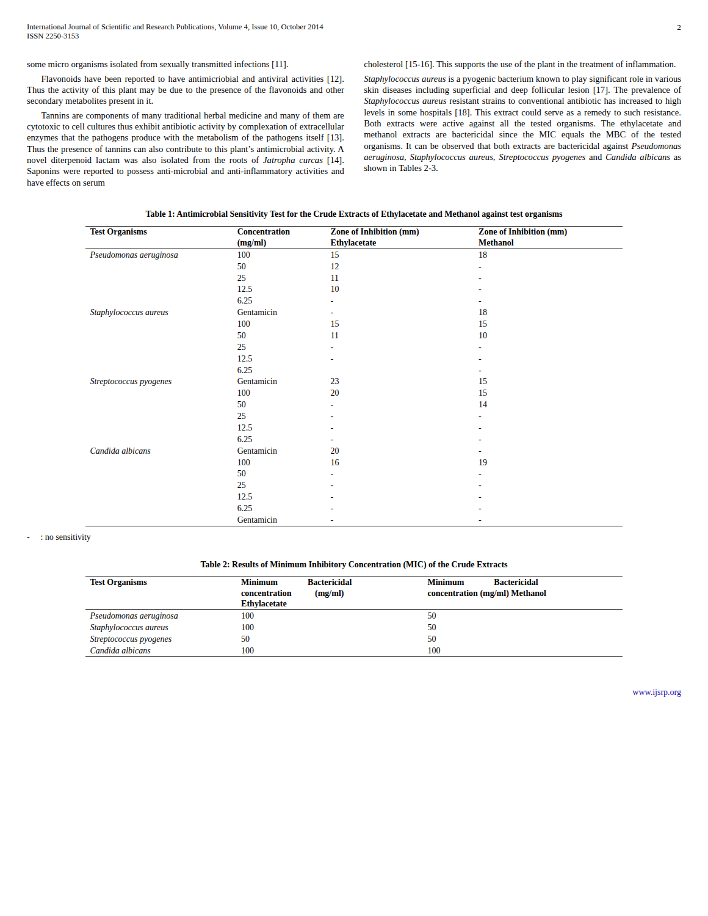International Journal of Scientific and Research Publications, Volume 4, Issue 10, October 2014
ISSN 2250-3153
2
some micro organisms isolated from sexually transmitted infections [11].
Flavonoids have been reported to have antimicriobial and antiviral activities [12]. Thus the activity of this plant may be due to the presence of the flavonoids and other secondary metabolites present in it.
Tannins are components of many traditional herbal medicine and many of them are cytotoxic to cell cultures thus exhibit antibiotic activity by complexation of extracellular enzymes that the pathogens produce with the metabolism of the pathogens itself [13]. Thus the presence of tannins can also contribute to this plant’s antimicrobial activity. A novel diterpenoid lactam was also isolated from the roots of Jatropha curcas [14]. Saponins were reported to possess anti-microbial and anti-inflammatory activities and have effects on serum
cholesterol [15-16]. This supports the use of the plant in the treatment of inflammation.
Staphylococcus aureus is a pyogenic bacterium known to play significant role in various skin diseases including superficial and deep follicular lesion [17]. The prevalence of Staphylococcus aureus resistant strains to conventional antibiotic has increased to high levels in some hospitals [18]. This extract could serve as a remedy to such resistance. Both extracts were active against all the tested organisms. The ethylacetate and methanol extracts are bactericidal since the MIC equals the MBC of the tested organisms. It can be observed that both extracts are bactericidal against Pseudomonas aeruginosa, Staphylococcus aureus, Streptococcus pyogenes and Candida albicans as shown in Tables 2-3.
Table 1: Antimicrobial Sensitivity Test for the Crude Extracts of Ethylacetate and Methanol against test organisms
| Test Organisms | Concentration (mg/ml) | Zone of Inhibition (mm) Ethylacetate | Zone of Inhibition (mm) Methanol |
| --- | --- | --- | --- |
| Pseudomonas aeruginosa | 100 | 15 | 18 |
| | 50 | 12 | - |
| | 25 | 11 | - |
| | 12.5 | 10 | - |
| | 6.25 | - | - |
| Staphylococcus aureus | Gentamicin | - | 18 |
| | 100 | 15 | 15 |
| | 50 | 11 | 10 |
| | 25 | - | - |
| | 12.5 | - | - |
| | 6.25 | | - |
| Streptococcus pyogenes | Gentamicin | 23 | 15 |
| | 100 | 20 | 15 |
| | 50 | - | 14 |
| | 25 | - | - |
| | 12.5 | - | - |
| | 6.25 | - | - |
| Candida albicans | Gentamicin | 20 | - |
| | 100 | 16 | 19 |
| | 50 | - | - |
| | 25 | - | - |
| | 12.5 | - | - |
| | 6.25 | - | - |
| | Gentamicin | - | - |
-: no sensitivity
Table 2: Results of Minimum Inhibitory Concentration (MIC) of the Crude Extracts
| Test Organisms | Minimum Bactericidal concentration (mg/ml) Ethylacetate | Minimum Bactericidal concentration (mg/ml) Methanol |
| --- | --- | --- |
| Pseudomonas aeruginosa | 100 | 50 |
| Staphylococcus aureus | 100 | 50 |
| Streptococcus pyogenes | 50 | 50 |
| Candida albicans | 100 | 100 |
www.ijsrp.org